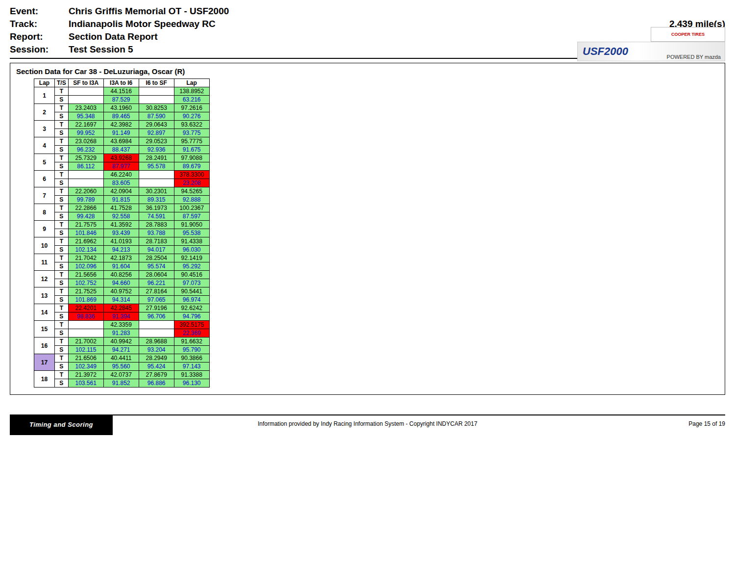| Event: | Chris Griffis Memorial OT - USF2000 | |
| Track: | Indianapolis Motor Speedway RC | 2.439 mile(s) |
| Report: | Section Data Report | USF2000 |
| Session: | Test Session 5 | October 22, 2017 |
COOPER TIRES
USF2000 POWERED BY mazda
Section Data for Car 38 - DeLuzuriaga, Oscar (R)
| Lap | T/S | SF to I3A | I3A to I6 | I6 to SF | Lap |
| --- | --- | --- | --- | --- | --- |
| 1 | T | | 44.1516 | | 138.8952 |
| S | | 87.529 | | 63.216 |
| 2 | T | 23.2403 | 43.1960 | 30.8253 | 97.2616 |
| S | 95.348 | 89.465 | 87.590 | 90.276 |
| 3 | T | 22.1697 | 42.3982 | 29.0643 | 93.6322 |
| S | 99.952 | 91.149 | 92.897 | 93.775 |
| 4 | T | 23.0268 | 43.6984 | 29.0523 | 95.7775 |
| S | 96.232 | 88.437 | 92.936 | 91.675 |
| 5 | T | 25.7329 | 43.9268 | 28.2491 | 97.9088 |
| S | 86.112 | 87.977 | 95.578 | 89.679 |
| 6 | T | | 46.2240 | | 378.3300 |
| S | | 83.605 | | 23.208 |
| 7 | T | 22.2060 | 42.0904 | 30.2301 | 94.5265 |
| S | 99.789 | 91.815 | 89.315 | 92.888 |
| 8 | T | 22.2866 | 41.7528 | 36.1973 | 100.2367 |
| S | 99.428 | 92.558 | 74.591 | 87.597 |
| 9 | T | 21.7575 | 41.3592 | 28.7883 | 91.9050 |
| S | 101.846 | 93.439 | 93.788 | 95.538 |
| 10 | T | 21.6962 | 41.0193 | 28.7183 | 91.4338 |
| S | 102.134 | 94.213 | 94.017 | 96.030 |
| 11 | T | 21.7042 | 42.1873 | 28.2504 | 92.1419 |
| S | 102.096 | 91.604 | 95.574 | 95.292 |
| 12 | T | 21.5656 | 40.8256 | 28.0604 | 90.4516 |
| S | 102.752 | 94.660 | 96.221 | 97.073 |
| 13 | T | 21.7525 | 40.9752 | 27.8164 | 90.5441 |
| S | 101.869 | 94.314 | 97.065 | 96.974 |
| 14 | T | 22.4201 | 42.2845 | 27.9196 | 92.6242 |
| S | 98.836 | 91.394 | 96.706 | 94.796 |
| 15 | T | | 42.3359 | | 392.5175 |
| S | | 91.283 | | 22.369 |
| 16 | T | 21.7002 | 40.9942 | 28.9688 | 91.6632 |
| S | 102.115 | 94.271 | 93.204 | 95.790 |
| 17 | T | 21.6506 | 40.4411 | 28.2949 | 90.3866 |
| S | 102.349 | 95.560 | 95.424 | 97.143 |
| 18 | T | 21.3972 | 42.0737 | 27.8679 | 91.3388 |
| S | 103.561 | 91.852 | 96.886 | 96.130 |
Timing and Scoring
Information provided by Indy Racing Information System - Copyright INDYCAR 2017
Page 15 of 19